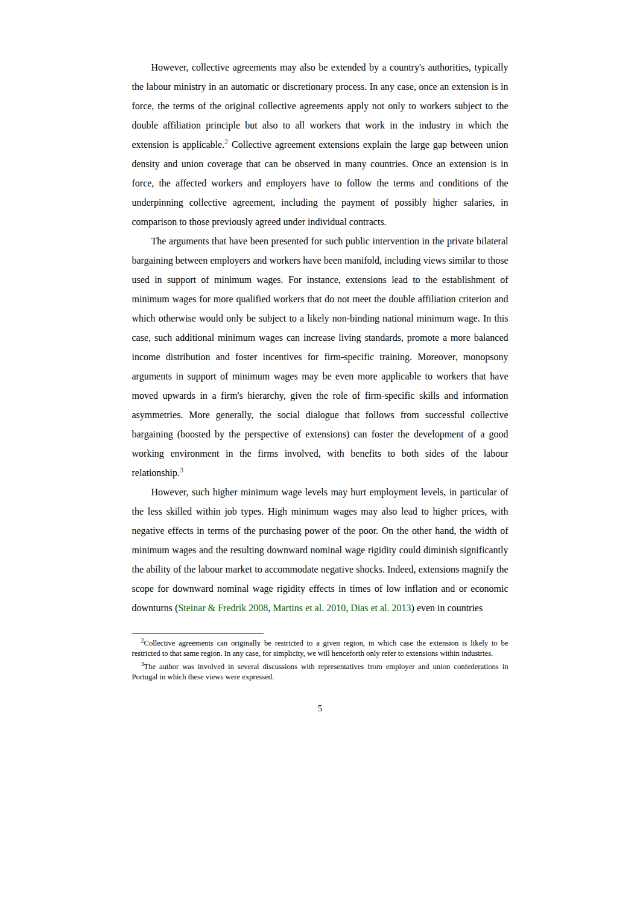However, collective agreements may also be extended by a country's authorities, typically the labour ministry in an automatic or discretionary process. In any case, once an extension is in force, the terms of the original collective agreements apply not only to workers subject to the double affiliation principle but also to all workers that work in the industry in which the extension is applicable.2 Collective agreement extensions explain the large gap between union density and union coverage that can be observed in many countries. Once an extension is in force, the affected workers and employers have to follow the terms and conditions of the underpinning collective agreement, including the payment of possibly higher salaries, in comparison to those previously agreed under individual contracts.
The arguments that have been presented for such public intervention in the private bilateral bargaining between employers and workers have been manifold, including views similar to those used in support of minimum wages. For instance, extensions lead to the establishment of minimum wages for more qualified workers that do not meet the double affiliation criterion and which otherwise would only be subject to a likely non-binding national minimum wage. In this case, such additional minimum wages can increase living standards, promote a more balanced income distribution and foster incentives for firm-specific training. Moreover, monopsony arguments in support of minimum wages may be even more applicable to workers that have moved upwards in a firm's hierarchy, given the role of firm-specific skills and information asymmetries. More generally, the social dialogue that follows from successful collective bargaining (boosted by the perspective of extensions) can foster the development of a good working environment in the firms involved, with benefits to both sides of the labour relationship.3
However, such higher minimum wage levels may hurt employment levels, in particular of the less skilled within job types. High minimum wages may also lead to higher prices, with negative effects in terms of the purchasing power of the poor. On the other hand, the width of minimum wages and the resulting downward nominal wage rigidity could diminish significantly the ability of the labour market to accommodate negative shocks. Indeed, extensions magnify the scope for downward nominal wage rigidity effects in times of low inflation and or economic downturns (Steinar & Fredrik 2008, Martins et al. 2010, Dias et al. 2013) even in countries
2Collective agreements can originally be restricted to a given region, in which case the extension is likely to be restricted to that same region. In any case, for simplicity, we will henceforth only refer to extensions within industries.
3The author was involved in several discussions with representatives from employer and union confederations in Portugal in which these views were expressed.
5